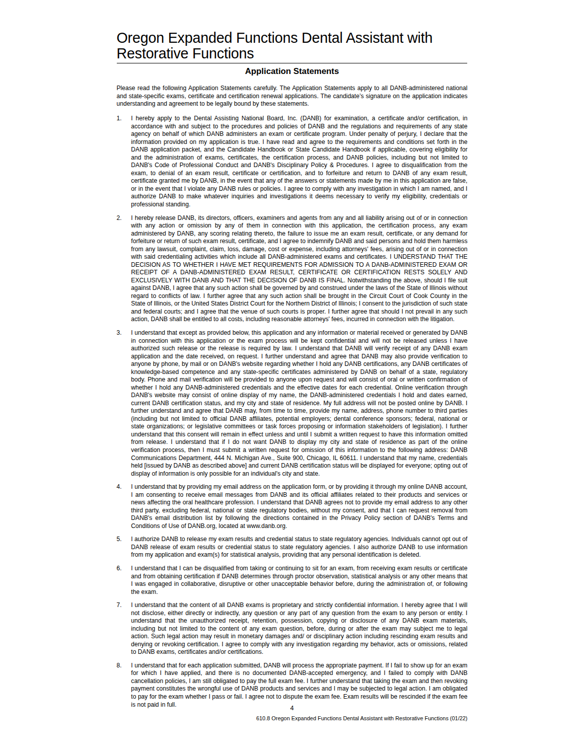Oregon Expanded Functions Dental Assistant with Restorative Functions
Application Statements
Please read the following Application Statements carefully. The Application Statements apply to all DANB-administered national and state-specific exams, certificate and certification renewal applications. The candidate’s signature on the application indicates understanding and agreement to be legally bound by these statements.
I hereby apply to the Dental Assisting National Board, Inc. (DANB) for examination, a certificate and/or certification, in accordance with and subject to the procedures and policies of DANB and the regulations and requirements of any state agency on behalf of which DANB administers an exam or certificate program. Under penalty of perjury, I declare that the information provided on my application is true. I have read and agree to the requirements and conditions set forth in the DANB application packet, and the Candidate Handbook or State Candidate Handbook if applicable, covering eligibility for and the administration of exams, certificates, the certification process, and DANB policies, including but not limited to DANB's Code of Professional Conduct and DANB's Disciplinary Policy & Procedures. I agree to disqualification from the exam, to denial of an exam result, certificate or certification, and to forfeiture and return to DANB of any exam result, certificate granted me by DANB, in the event that any of the answers or statements made by me in this application are false, or in the event that I violate any DANB rules or policies. I agree to comply with any investigation in which I am named, and I authorize DANB to make whatever inquiries and investigations it deems necessary to verify my eligibility, credentials or professional standing.
I hereby release DANB, its directors, officers, examiners and agents from any and all liability arising out of or in connection with any action or omission by any of them in connection with this application, the certification process, any exam administered by DANB, any scoring relating thereto, the failure to issue me an exam result, certificate, or any demand for forfeiture or return of such exam result, certificate, and I agree to indemnify DANB and said persons and hold them harmless from any lawsuit, complaint, claim, loss, damage, cost or expense, including attorneys' fees, arising out of or in connection with said credentialing activities which include all DANB-administered exams and certificates. I UNDERSTAND THAT THE DECISION AS TO WHETHER I HAVE MET REQUIREMENTS FOR ADMISSION TO A DANB-ADMINISTERED EXAM OR RECEIPT OF A DANB-ADMINISTERED EXAM RESULT, CERTIFICATE OR CERTIFICATION RESTS SOLELY AND EXCLUSIVELY WITH DANB AND THAT THE DECISION OF DANB IS FINAL. Notwithstanding the above, should I file suit against DANB, I agree that any such action shall be governed by and construed under the laws of the State of Illinois without regard to conflicts of law. I further agree that any such action shall be brought in the Circuit Court of Cook County in the State of Illinois, or the United States District Court for the Northern District of Illinois; I consent to the jurisdiction of such state and federal courts; and I agree that the venue of such courts is proper. I further agree that should I not prevail in any such action, DANB shall be entitled to all costs, including reasonable attorneys' fees, incurred in connection with the litigation.
I understand that except as provided below, this application and any information or material received or generated by DANB in connection with this application or the exam process will be kept confidential and will not be released unless I have authorized such release or the release is required by law. I understand that DANB will verify receipt of any DANB exam application and the date received, on request. I further understand and agree that DANB may also provide verification to anyone by phone, by mail or on DANB's website regarding whether I hold any DANB certifications, any DANB certificates of knowledge-based competence and any state-specific certificates administered by DANB on behalf of a state, regulatory body. Phone and mail verification will be provided to anyone upon request and will consist of oral or written confirmation of whether I hold any DANB-administered credentials and the effective dates for each credential. Online verification through DANB's website may consist of online display of my name, the DANB-administered credentials I hold and dates earned, current DANB certification status, and my city and state of residence. My full address will not be posted online by DANB. I further understand and agree that DANB may, from time to time, provide my name, address, phone number to third parties (including but not limited to official DANB affiliates, potential employers; dental conference sponsors; federal, national or state organizations; or legislative committees or task forces proposing or information stakeholders of legislation). I further understand that this consent will remain in effect unless and until I submit a written request to have this information omitted from release. I understand that if I do not want DANB to display my city and state of residence as part of the online verification process, then I must submit a written request for omission of this information to the following address: DANB Communications Department, 444 N. Michigan Ave., Suite 900, Chicago, IL 60611. I understand that my name, credentials held [issued by DANB as described above] and current DANB certification status will be displayed for everyone; opting out of display of information is only possible for an individual's city and state.
I understand that by providing my email address on the application form, or by providing it through my online DANB account, I am consenting to receive email messages from DANB and its official affiliates related to their products and services or news affecting the oral healthcare profession. I understand that DANB agrees not to provide my email address to any other third party, excluding federal, national or state regulatory bodies, without my consent, and that I can request removal from DANB's email distribution list by following the directions contained in the Privacy Policy section of DANB's Terms and Conditions of Use of DANB.org, located at www.danb.org.
I authorize DANB to release my exam results and credential status to state regulatory agencies. Individuals cannot opt out of DANB release of exam results or credential status to state regulatory agencies. I also authorize DANB to use information from my application and exam(s) for statistical analysis, providing that any personal identification is deleted.
I understand that I can be disqualified from taking or continuing to sit for an exam, from receiving exam results or certificate and from obtaining certification if DANB determines through proctor observation, statistical analysis or any other means that I was engaged in collaborative, disruptive or other unacceptable behavior before, during the administration of, or following the exam.
I understand that the content of all DANB exams is proprietary and strictly confidential information. I hereby agree that I will not disclose, either directly or indirectly, any question or any part of any question from the exam to any person or entity. I understand that the unauthorized receipt, retention, possession, copying or disclosure of any DANB exam materials, including but not limited to the content of any exam question, before, during or after the exam may subject me to legal action. Such legal action may result in monetary damages and/ or disciplinary action including rescinding exam results and denying or revoking certification. I agree to comply with any investigation regarding my behavior, acts or omissions, related to DANB exams, certificates and/or certifications.
I understand that for each application submitted, DANB will process the appropriate payment. If I fail to show up for an exam for which I have applied, and there is no documented DANB-accepted emergency, and I failed to comply with DANB cancellation policies, I am still obligated to pay the full exam fee. I further understand that taking the exam and then revoking payment constitutes the wrongful use of DANB products and services and I may be subjected to legal action. I am obligated to pay for the exam whether I pass or fail. I agree not to dispute the exam fee. Exam results will be rescinded if the exam fee is not paid in full.
4
610.8 Oregon Expanded Functions Dental Assistant with Restorative Functions (01/22)